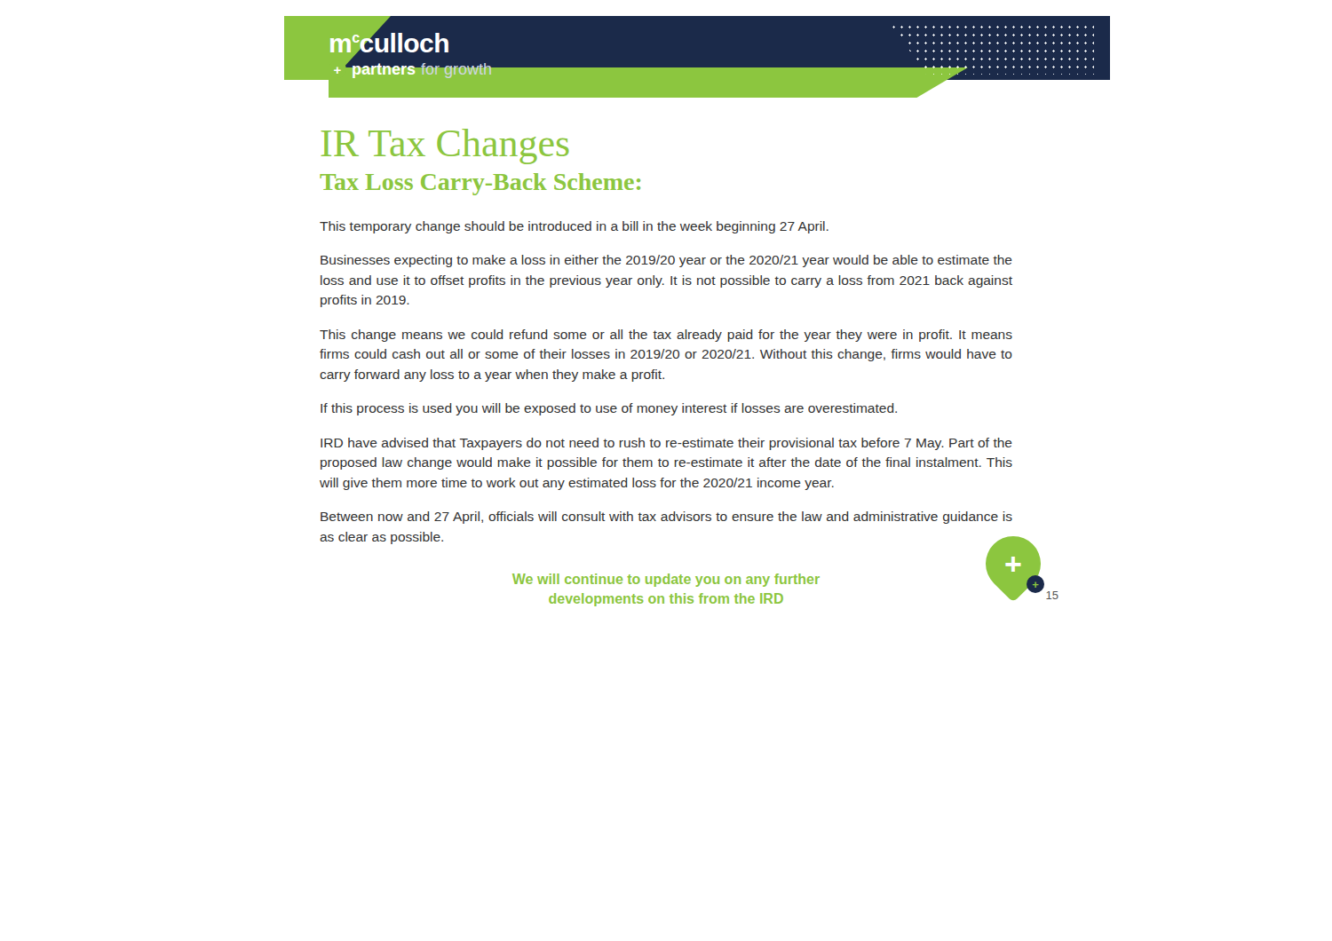mcculloch
+ partners for growth
IR Tax Changes
Tax Loss Carry-Back Scheme:
This temporary change should be introduced in a bill in the week beginning 27 April.
Businesses expecting to make a loss in either the 2019/20 year or the 2020/21 year would be able to estimate the loss and use it to offset profits in the previous year only. It is not possible to carry a loss from 2021 back against profits in 2019.
This change means we could refund some or all the tax already paid for the year they were in profit. It means firms could cash out all or some of their losses in 2019/20 or 2020/21. Without this change, firms would have to carry forward any loss to a year when they make a profit.
If this process is used you will be exposed to use of money interest if losses are overestimated.
IRD have advised that Taxpayers do not need to rush to re-estimate their provisional tax before 7 May. Part of the proposed law change would make it possible for them to re-estimate it after the date of the final instalment. This will give them more time to work out any estimated loss for the 2020/21 income year.
Between now and 27 April, officials will consult with tax advisors to ensure the law and administrative guidance is as clear as possible.
We will continue to update you on any further
developments on this from the IRD
+
+
15